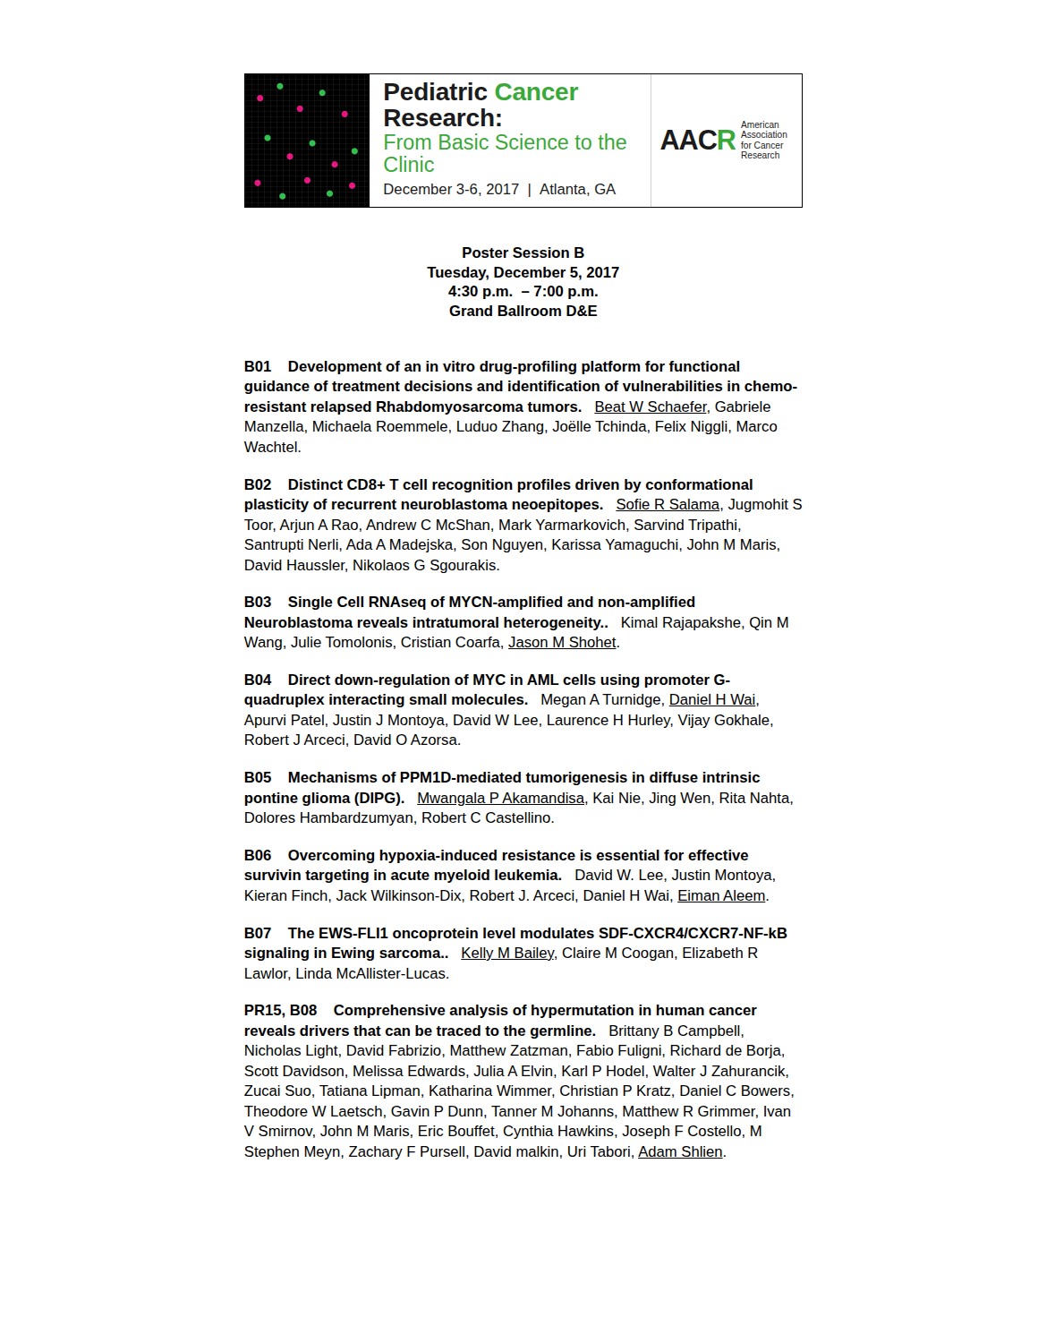Pediatric Cancer Research:
From Basic Science to the Clinic
December 3-6, 2017 | Atlanta, GA
AACR
American Association
for Cancer Research
Poster Session B
Tuesday, December 5, 2017
4:30 p.m. – 7:00 p.m.
Grand Ballroom D&E
B01 Development of an in vitro drug-profiling platform for functional guidance of treatment decisions and identification of vulnerabilities in chemo-resistant relapsed Rhabdomyosarcoma tumors. Beat W Schaefer, Gabriele Manzella, Michaela Roemmele, Luduo Zhang, Joëlle Tchinda, Felix Niggli, Marco Wachtel.
B02 Distinct CD8+ T cell recognition profiles driven by conformational plasticity of recurrent neuroblastoma neoepitopes. Sofie R Salama, Jugmohit S Toor, Arjun A Rao, Andrew C McShan, Mark Yarmarkovich, Sarvind Tripathi, Santrupti Nerli, Ada A Madejska, Son Nguyen, Karissa Yamaguchi, John M Maris, David Haussler, Nikolaos G Sgourakis.
B03 Single Cell RNAseq of MYCN-amplified and non-amplified Neuroblastoma reveals intratumoral heterogeneity.. Kimal Rajapakshe, Qin M Wang, Julie Tomolonis, Cristian Coarfa, Jason M Shohet.
B04 Direct down-regulation of MYC in AML cells using promoter G-quadruplex interacting small molecules. Megan A Turnidge, Daniel H Wai, Apurvi Patel, Justin J Montoya, David W Lee, Laurence H Hurley, Vijay Gokhale, Robert J Arceci, David O Azorsa.
B05 Mechanisms of PPM1D-mediated tumorigenesis in diffuse intrinsic pontine glioma (DIPG). Mwangala P Akamandisa, Kai Nie, Jing Wen, Rita Nahta, Dolores Hambardzumyan, Robert C Castellino.
B06 Overcoming hypoxia-induced resistance is essential for effective survivin targeting in acute myeloid leukemia. David W. Lee, Justin Montoya, Kieran Finch, Jack Wilkinson-Dix, Robert J. Arceci, Daniel H Wai, Eiman Aleem.
B07 The EWS-FLI1 oncoprotein level modulates SDF-CXCR4/CXCR7-NF-kB signaling in Ewing sarcoma.. Kelly M Bailey, Claire M Coogan, Elizabeth R Lawlor, Linda McAllister-Lucas.
PR15, B08 Comprehensive analysis of hypermutation in human cancer reveals drivers that can be traced to the germline. Brittany B Campbell, Nicholas Light, David Fabrizio, Matthew Zatzman, Fabio Fuligni, Richard de Borja, Scott Davidson, Melissa Edwards, Julia A Elvin, Karl P Hodel, Walter J Zahurancik, Zucai Suo, Tatiana Lipman, Katharina Wimmer, Christian P Kratz, Daniel C Bowers, Theodore W Laetsch, Gavin P Dunn, Tanner M Johanns, Matthew R Grimmer, Ivan V Smirnov, John M Maris, Eric Bouffet, Cynthia Hawkins, Joseph F Costello, M Stephen Meyn, Zachary F Pursell, David malkin, Uri Tabori, Adam Shlien.